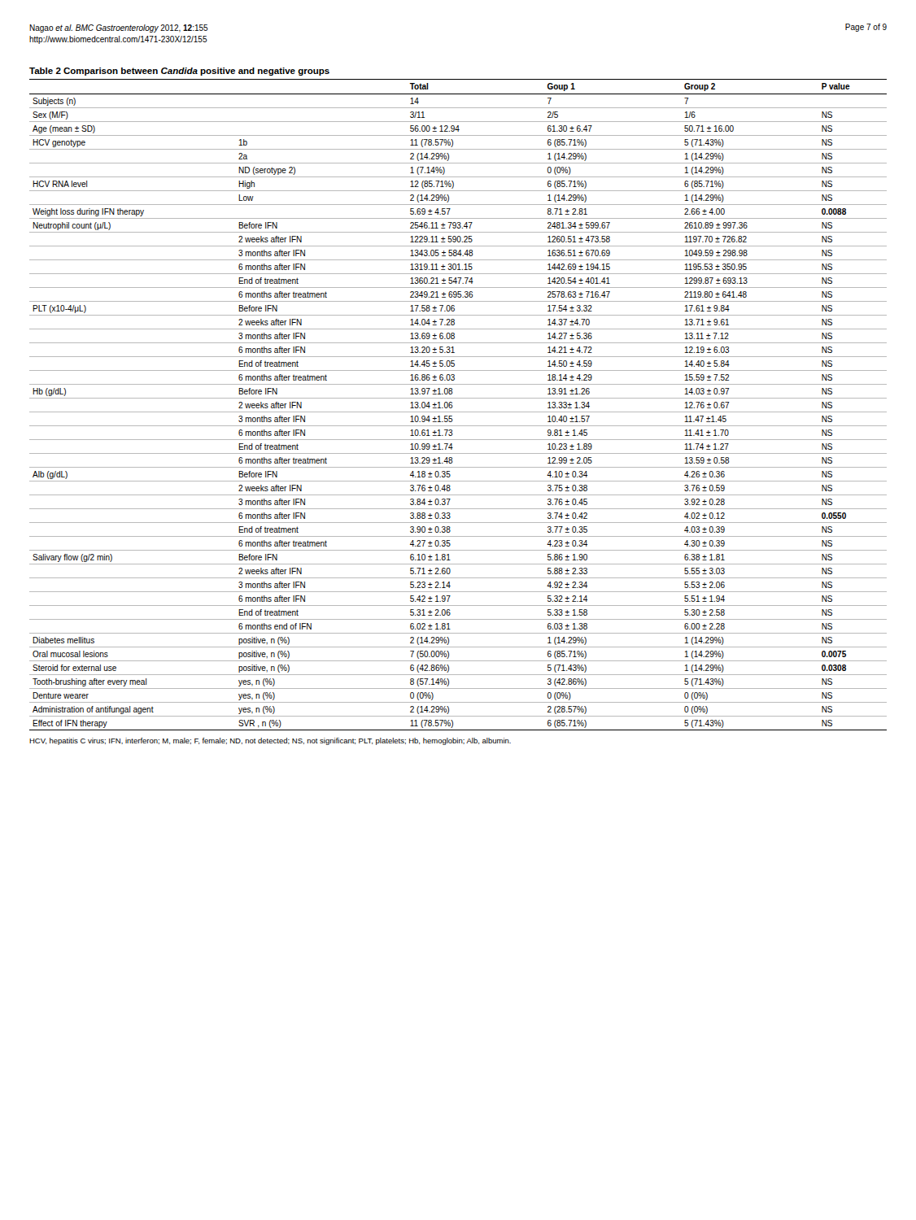Nagao et al. BMC Gastroenterology 2012, 12:155
http://www.biomedcentral.com/1471-230X/12/155
Page 7 of 9
Table 2 Comparison between Candida positive and negative groups
| | | Total | Goup 1 | Group 2 | P value |
| --- | --- | --- | --- | --- | --- |
| Subjects (n) | | 14 | 7 | 7 | |
| Sex (M/F) | | 3/11 | 2/5 | 1/6 | NS |
| Age (mean ± SD) | | 56.00 ± 12.94 | 61.30 ± 6.47 | 50.71 ± 16.00 | NS |
| HCV genotype | 1b | 11 (78.57%) | 6 (85.71%) | 5 (71.43%) | NS |
| | 2a | 2 (14.29%) | 1 (14.29%) | 1 (14.29%) | NS |
| | ND (serotype 2) | 1 (7.14%) | 0 (0%) | 1 (14.29%) | NS |
| HCV RNA level | High | 12 (85.71%) | 6 (85.71%) | 6 (85.71%) | NS |
| | Low | 2 (14.29%) | 1 (14.29%) | 1 (14.29%) | NS |
| Weight loss during IFN therapy | | 5.69 ± 4.57 | 8.71 ± 2.81 | 2.66 ± 4.00 | 0.0088 |
| Neutrophil count (μ/L) | Before IFN | 2546.11 ± 793.47 | 2481.34 ± 599.67 | 2610.89 ± 997.36 | NS |
| | 2 weeks after IFN | 1229.11 ± 590.25 | 1260.51 ± 473.58 | 1197.70 ± 726.82 | NS |
| | 3 months after IFN | 1343.05 ± 584.48 | 1636.51 ± 670.69 | 1049.59 ± 298.98 | NS |
| | 6 months after IFN | 1319.11 ± 301.15 | 1442.69 ± 194.15 | 1195.53 ± 350.95 | NS |
| | End of treatment | 1360.21 ± 547.74 | 1420.54 ± 401.41 | 1299.87 ± 693.13 | NS |
| | 6 months after treatment | 2349.21 ± 695.36 | 2578.63 ± 716.47 | 2119.80 ± 641.48 | NS |
| PLT (x10-4/μL) | Before IFN | 17.58 ± 7.06 | 17.54 ± 3.32 | 17.61 ± 9.84 | NS |
| | 2 weeks after IFN | 14.04 ± 7.28 | 14.37 ±4.70 | 13.71 ± 9.61 | NS |
| | 3 months after IFN | 13.69 ± 6.08 | 14.27 ± 5.36 | 13.11 ± 7.12 | NS |
| | 6 months after IFN | 13.20 ± 5.31 | 14.21 ± 4.72 | 12.19 ± 6.03 | NS |
| | End of treatment | 14.45 ± 5.05 | 14.50 ± 4.59 | 14.40 ± 5.84 | NS |
| | 6 months after treatment | 16.86 ± 6.03 | 18.14 ± 4.29 | 15.59 ± 7.52 | NS |
| Hb (g/dL) | Before IFN | 13.97 ±1.08 | 13.91 ±1.26 | 14.03 ± 0.97 | NS |
| | 2 weeks after IFN | 13.04 ±1.06 | 13.33± 1.34 | 12.76 ± 0.67 | NS |
| | 3 months after IFN | 10.94 ±1.55 | 10.40 ±1.57 | 11.47 ±1.45 | NS |
| | 6 months after IFN | 10.61 ±1.73 | 9.81 ± 1.45 | 11.41 ± 1.70 | NS |
| | End of treatment | 10.99 ±1.74 | 10.23 ± 1.89 | 11.74 ± 1.27 | NS |
| | 6 months after treatment | 13.29 ±1.48 | 12.99 ± 2.05 | 13.59 ± 0.58 | NS |
| Alb (g/dL) | Before IFN | 4.18 ± 0.35 | 4.10 ± 0.34 | 4.26 ± 0.36 | NS |
| | 2 weeks after IFN | 3.76 ± 0.48 | 3.75 ± 0.38 | 3.76 ± 0.59 | NS |
| | 3 months after IFN | 3.84 ± 0.37 | 3.76 ± 0.45 | 3.92 ± 0.28 | NS |
| | 6 months after IFN | 3.88 ± 0.33 | 3.74 ± 0.42 | 4.02 ± 0.12 | 0.0550 |
| | End of treatment | 3.90 ± 0.38 | 3.77 ± 0.35 | 4.03 ± 0.39 | NS |
| | 6 months after treatment | 4.27 ± 0.35 | 4.23 ± 0.34 | 4.30 ± 0.39 | NS |
| Salivary flow (g/2 min) | Before IFN | 6.10 ± 1.81 | 5.86 ± 1.90 | 6.38 ± 1.81 | NS |
| | 2 weeks after IFN | 5.71 ± 2.60 | 5.88 ± 2.33 | 5.55 ± 3.03 | NS |
| | 3 months after IFN | 5.23 ± 2.14 | 4.92 ± 2.34 | 5.53 ± 2.06 | NS |
| | 6 months after IFN | 5.42 ± 1.97 | 5.32 ± 2.14 | 5.51 ± 1.94 | NS |
| | End of treatment | 5.31 ± 2.06 | 5.33 ± 1.58 | 5.30 ± 2.58 | NS |
| | 6 months end of IFN | 6.02 ± 1.81 | 6.03 ± 1.38 | 6.00 ± 2.28 | NS |
| Diabetes mellitus | positive, n (%) | 2 (14.29%) | 1 (14.29%) | 1 (14.29%) | NS |
| Oral mucosal lesions | positive, n (%) | 7 (50.00%) | 6 (85.71%) | 1 (14.29%) | 0.0075 |
| Steroid for external use | positive, n (%) | 6 (42.86%) | 5 (71.43%) | 1 (14.29%) | 0.0308 |
| Tooth-brushing after every meal | yes, n (%) | 8 (57.14%) | 3 (42.86%) | 5 (71.43%) | NS |
| Denture wearer | yes, n (%) | 0 (0%) | 0 (0%) | 0 (0%) | NS |
| Administration of antifungal agent | yes, n (%) | 2 (14.29%) | 2 (28.57%) | 0 (0%) | NS |
| Effect of IFN therapy | SVR , n (%) | 11 (78.57%) | 6 (85.71%) | 5 (71.43%) | NS |
HCV, hepatitis C virus; IFN, interferon; M, male; F, female; ND, not detected; NS, not significant; PLT, platelets; Hb, hemoglobin; Alb, albumin.